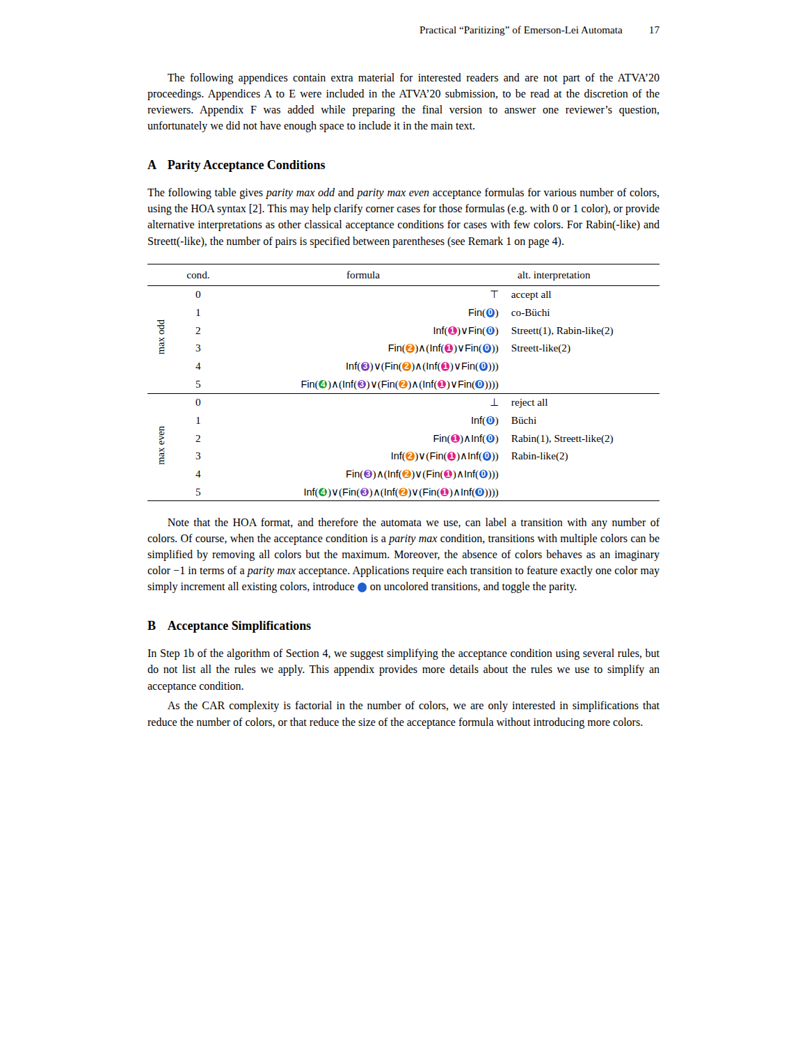Practical “Paritizing” of Emerson-Lei Automata 17
The following appendices contain extra material for interested readers and are not part of the ATVA’20 proceedings. Appendices A to E were included in the ATVA’20 submission, to be read at the discretion of the reviewers. Appendix F was added while preparing the final version to answer one reviewer’s question, unfortunately we did not have enough space to include it in the main text.
AParity Acceptance Conditions
The following table gives parity max odd and parity max even acceptance formulas for various number of colors, using the HOA syntax [2]. This may help clarify corner cases for those formulas (e.g. with 0 or 1 color), or provide alternative interpretations as other classical acceptance conditions for cases with few colors. For Rabin(-like) and Streett(-like), the number of pairs is specified between parentheses (see Remark 1 on page 4).
| | cond. | formula | alt. interpretation |
| --- | --- | --- | --- |
| max odd | 0 | ⊤ | accept all |
| 1 | Fin ( 0 ) | co-Büchi |
| 2 | Inf ( 1 ) ∨ Fin ( 0 ) | Streett(1), Rabin-like(2) |
| 3 | Fin ( 2 ) ∧ ( Inf ( 1 ) ∨ Fin ( 0 )) | Streett-like(2) |
| 4 | Inf ( 3 ) ∨ ( Fin ( 2 ) ∧ ( Inf ( 1 ) ∨ Fin ( 0 ))) | |
| 5 | Fin ( 4 ) ∧ ( Inf ( 3 ) ∨ ( Fin ( 2 ) ∧ ( Inf ( 1 ) ∨ Fin ( 0 )))) | |
| max even | 0 | ⊥ | reject all |
| 1 | Inf ( 0 ) | Büchi |
| 2 | Fin ( 1 ) ∧ Inf ( 0 ) | Rabin(1), Streett-like(2) |
| 3 | Inf ( 2 ) ∨ ( Fin ( 1 ) ∧ Inf ( 0 )) | Rabin-like(2) |
| 4 | Fin ( 3 ) ∧ ( Inf ( 2 ) ∨ ( Fin ( 1 ) ∧ Inf ( 0 ))) | |
| 5 | Inf ( 4 ) ∨ ( Fin ( 3 ) ∧ ( Inf ( 2 ) ∨ ( Fin ( 1 ) ∧ Inf ( 0 )))) | |
Note that the HOA format, and therefore the automata we use, can label a transition with any number of colors. Of course, when the acceptance condition is a parity max condition, transitions with multiple colors can be simplified by removing all colors but the maximum. Moreover, the absence of colors behaves as an imaginary color −1 in terms of a parity max acceptance. Applications require each transition to feature exactly one color may simply increment all existing colors, introduce 0 on uncolored transitions, and toggle the parity.
BAcceptance Simplifications
In Step 1b of the algorithm of Section 4, we suggest simplifying the acceptance condition using several rules, but do not list all the rules we apply. This appendix provides more details about the rules we use to simplify an acceptance condition.
As the CAR complexity is factorial in the number of colors, we are only interested in simplifications that reduce the number of colors, or that reduce the size of the acceptance formula without introducing more colors.